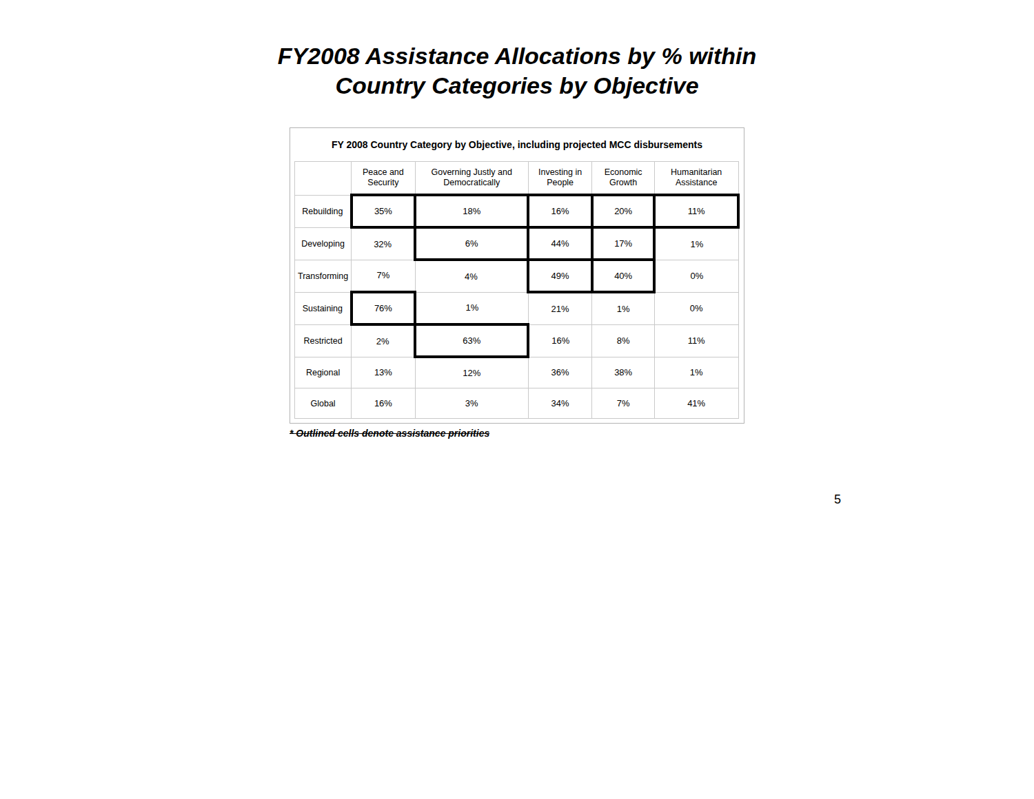FY2008 Assistance Allocations by % within Country Categories by Objective
FY 2008 Country Category by Objective, including projected MCC disbursements
| | Peace and Security | Governing Justly and Democratically | Investing in People | Economic Growth | Humanitarian Assistance |
| --- | --- | --- | --- | --- | --- |
| Rebuilding | 35% | 18% | 16% | 20% | 11% |
| Developing | 32% | 6% | 44% | 17% | 1% |
| Transforming | 7% | 4% | 49% | 40% | 0% |
| Sustaining | 76% | 1% | 21% | 1% | 0% |
| Restricted | 2% | 63% | 16% | 8% | 11% |
| Regional | 13% | 12% | 36% | 38% | 1% |
| Global | 16% | 3% | 34% | 7% | 41% |
* Outlined cells denote assistance priorities
5